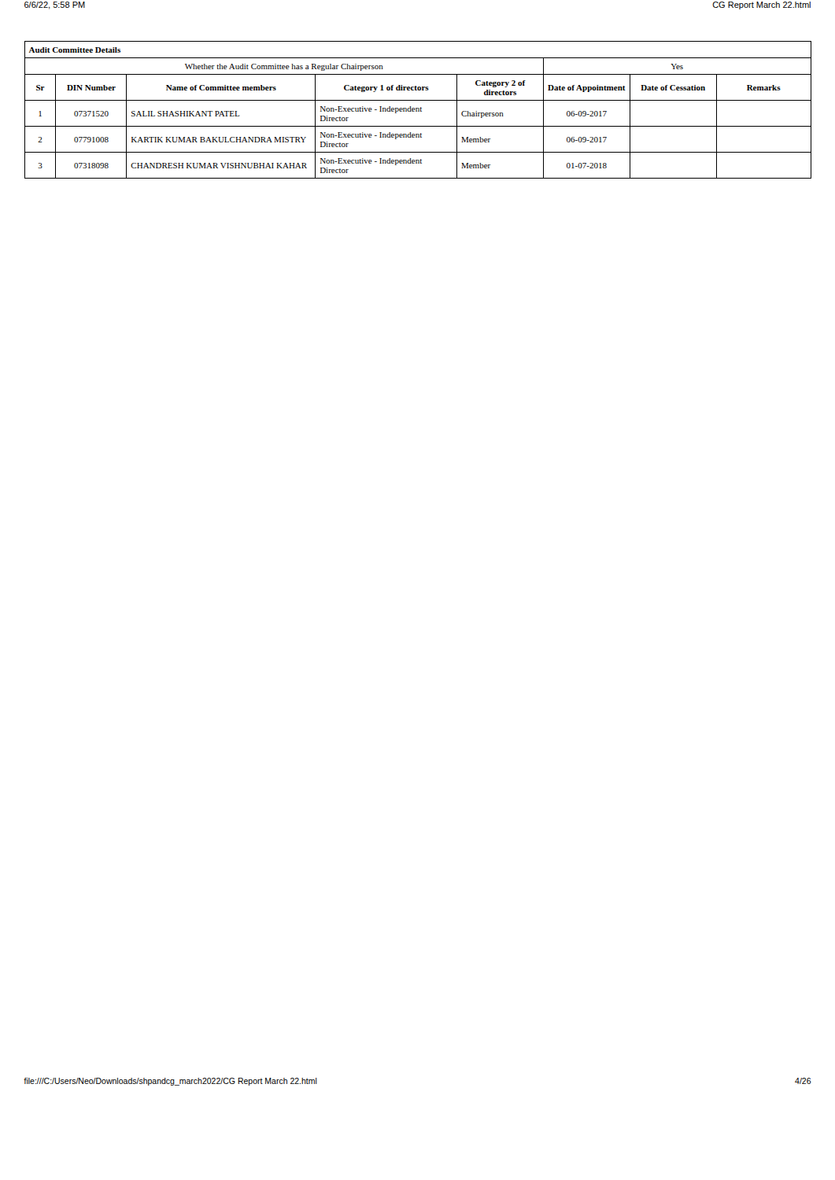6/6/22, 5:58 PM
CG Report March 22.html
| Audit Committee Details |
| Whether the Audit Committee has a Regular Chairperson | Yes |
| Sr | DIN Number | Name of Committee members | Category 1 of directors | Category 2 of directors | Date of Appointment | Date of Cessation | Remarks |
| 1 | 07371520 | SALIL SHASHIKANT PATEL | Non-Executive - Independent Director | Chairperson | 06-09-2017 | | |
| 2 | 07791008 | KARTIK KUMAR BAKULCHANDRA MISTRY | Non-Executive - Independent Director | Member | 06-09-2017 | | |
| 3 | 07318098 | CHANDRESH KUMAR VISHNUBHAI KAHAR | Non-Executive - Independent Director | Member | 01-07-2018 | | |
file:///C:/Users/Neo/Downloads/shpandcg_march2022/CG Report March 22.html
4/26